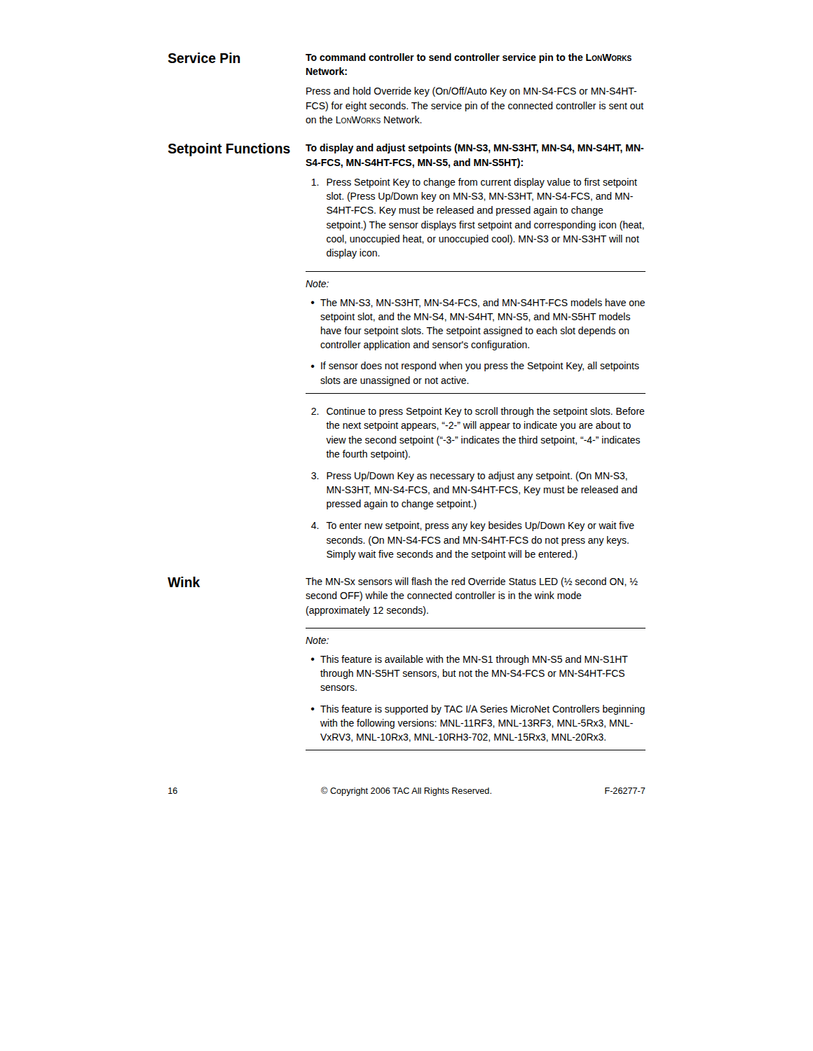Service Pin
To command controller to send controller service pin to the LonWorks Network:
Press and hold Override key (On/Off/Auto Key on MN-S4-FCS or MN-S4HT-FCS) for eight seconds. The service pin of the connected controller is sent out on the LonWorks Network.
Setpoint Functions
To display and adjust setpoints (MN-S3, MN-S3HT, MN-S4, MN-S4HT, MN-S4-FCS, MN-S4HT-FCS, MN-S5, and MN-S5HT):
Press Setpoint Key to change from current display value to first setpoint slot. (Press Up/Down key on MN-S3, MN-S3HT, MN-S4-FCS, and MN-S4HT-FCS. Key must be released and pressed again to change setpoint.) The sensor displays first setpoint and corresponding icon (heat, cool, unoccupied heat, or unoccupied cool). MN-S3 or MN-S3HT will not display icon.
Note:
The MN-S3, MN-S3HT, MN-S4-FCS, and MN-S4HT-FCS models have one setpoint slot, and the MN-S4, MN-S4HT, MN-S5, and MN-S5HT models have four setpoint slots. The setpoint assigned to each slot depends on controller application and sensor's configuration.
If sensor does not respond when you press the Setpoint Key, all setpoints slots are unassigned or not active.
Continue to press Setpoint Key to scroll through the setpoint slots. Before the next setpoint appears, “-2-” will appear to indicate you are about to view the second setpoint (“-3-” indicates the third setpoint, “-4-” indicates the fourth setpoint).
Press Up/Down Key as necessary to adjust any setpoint. (On MN-S3, MN-S3HT, MN-S4-FCS, and MN-S4HT-FCS, Key must be released and pressed again to change setpoint.)
To enter new setpoint, press any key besides Up/Down Key or wait five seconds. (On MN-S4-FCS and MN-S4HT-FCS do not press any keys. Simply wait five seconds and the setpoint will be entered.)
Wink
The MN-Sx sensors will flash the red Override Status LED (½ second ON, ½ second OFF) while the connected controller is in the wink mode (approximately 12 seconds).
Note:
This feature is available with the MN-S1 through MN-S5 and MN-S1HT through MN-S5HT sensors, but not the MN-S4-FCS or MN-S4HT-FCS sensors.
This feature is supported by TAC I/A Series MicroNet Controllers beginning with the following versions: MNL-11RF3, MNL-13RF3, MNL-5Rx3, MNL-VxRV3, MNL-10Rx3, MNL-10RH3-702, MNL-15Rx3, MNL-20Rx3.
16
© Copyright 2006 TAC All Rights Reserved.
F-26277-7